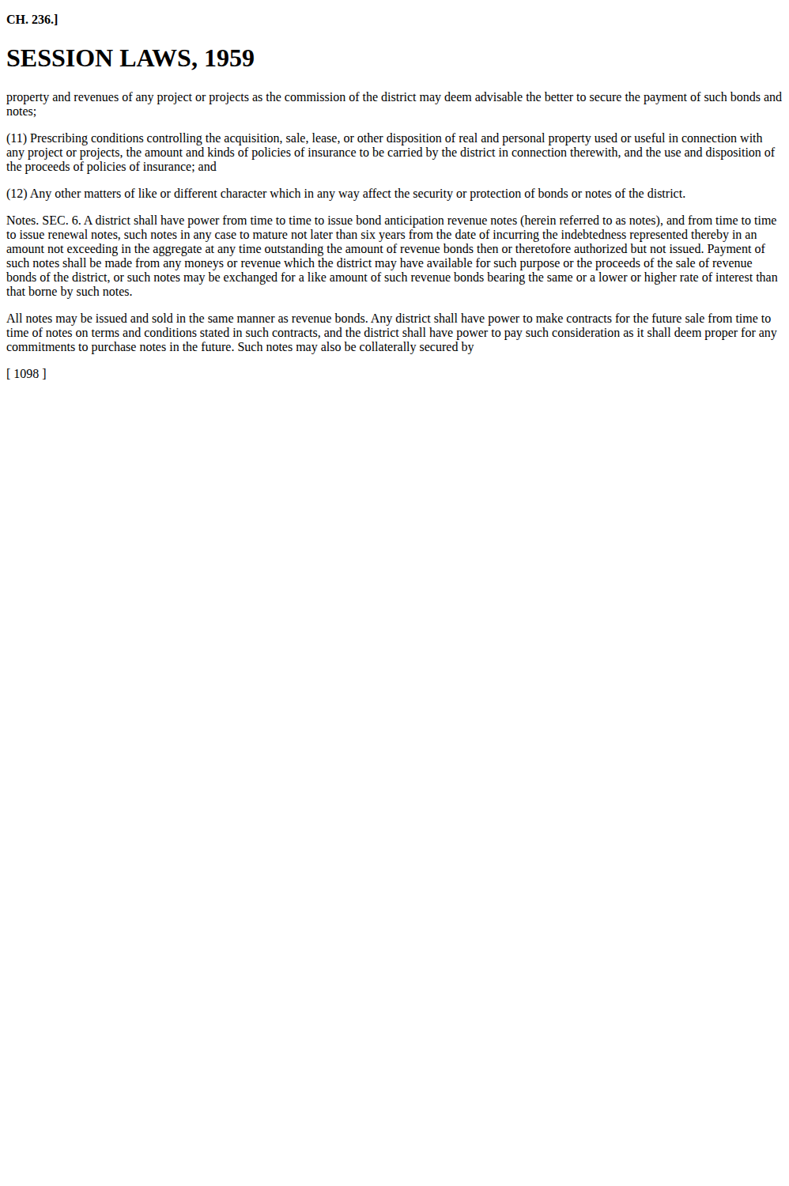CH. 236.]
SESSION LAWS, 1959
property and revenues of any project or projects as the commission of the district may deem advisable the better to secure the payment of such bonds and notes;
(11) Prescribing conditions controlling the acquisition, sale, lease, or other disposition of real and personal property used or useful in connection with any project or projects, the amount and kinds of policies of insurance to be carried by the district in connection therewith, and the use and disposition of the proceeds of policies of insurance; and
(12) Any other matters of like or different character which in any way affect the security or protection of bonds or notes of the district.
Notes. SEC. 6. A district shall have power from time to time to issue bond anticipation revenue notes (herein referred to as notes), and from time to time to issue renewal notes, such notes in any case to mature not later than six years from the date of incurring the indebtedness represented thereby in an amount not exceeding in the aggregate at any time outstanding the amount of revenue bonds then or theretofore authorized but not issued. Payment of such notes shall be made from any moneys or revenue which the district may have available for such purpose or the proceeds of the sale of revenue bonds of the district, or such notes may be exchanged for a like amount of such revenue bonds bearing the same or a lower or higher rate of interest than that borne by such notes.
All notes may be issued and sold in the same manner as revenue bonds. Any district shall have power to make contracts for the future sale from time to time of notes on terms and conditions stated in such contracts, and the district shall have power to pay such consideration as it shall deem proper for any commitments to purchase notes in the future. Such notes may also be collaterally secured by
[ 1098 ]